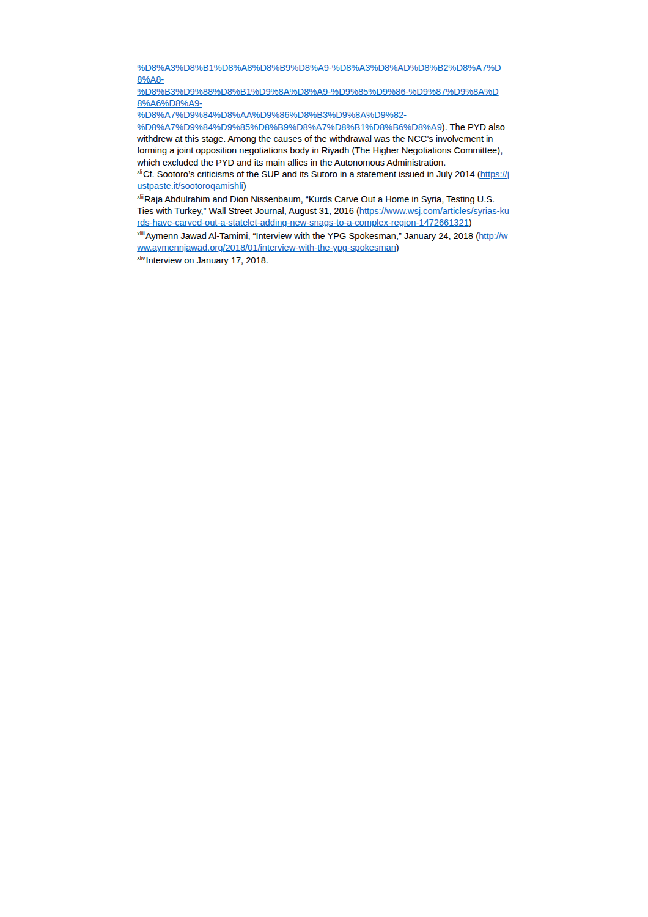%D8%A3%D8%B1%D8%A8%D8%B9%D8%A9-%D8%A3%D8%AD%D8%B2%D8%A7%D8%A8-
%D8%B3%D9%88%D8%B1%D9%8A%D8%A9-%D9%85%D9%86-%D9%87%D9%8A%D8%A6%D8%A9-
%D8%A7%D9%84%D8%AA%D9%86%D8%B3%D9%8A%D9%82-
%D8%A7%D9%84%D9%85%D8%B9%D8%A7%D8%B1%D8%B6%D8%A9). The PYD also withdrew at this stage. Among the causes of the withdrawal was the NCC’s involvement in forming a joint opposition negotiations body in Riyadh (The Higher Negotiations Committee), which excluded the PYD and its main allies in the Autonomous Administration.
xliCf. Sootoro’s criticisms of the SUP and its Sutoro in a statement issued in July 2014 (https://justpaste.it/sootoroqamishli)
xliiRaja Abdulrahim and Dion Nissenbaum, “Kurds Carve Out a Home in Syria, Testing U.S. Ties with Turkey,” Wall Street Journal, August 31, 2016 (https://www.wsj.com/articles/syrias-kurds-have-carved-out-a-statelet-adding-new-snags-to-a-complex-region-1472661321)
xliiiAymenn Jawad Al-Tamimi, “Interview with the YPG Spokesman,” January 24, 2018 (http://www.aymennjawad.org/2018/01/interview-with-the-ypg-spokesman)
xlivInterview on January 17, 2018.